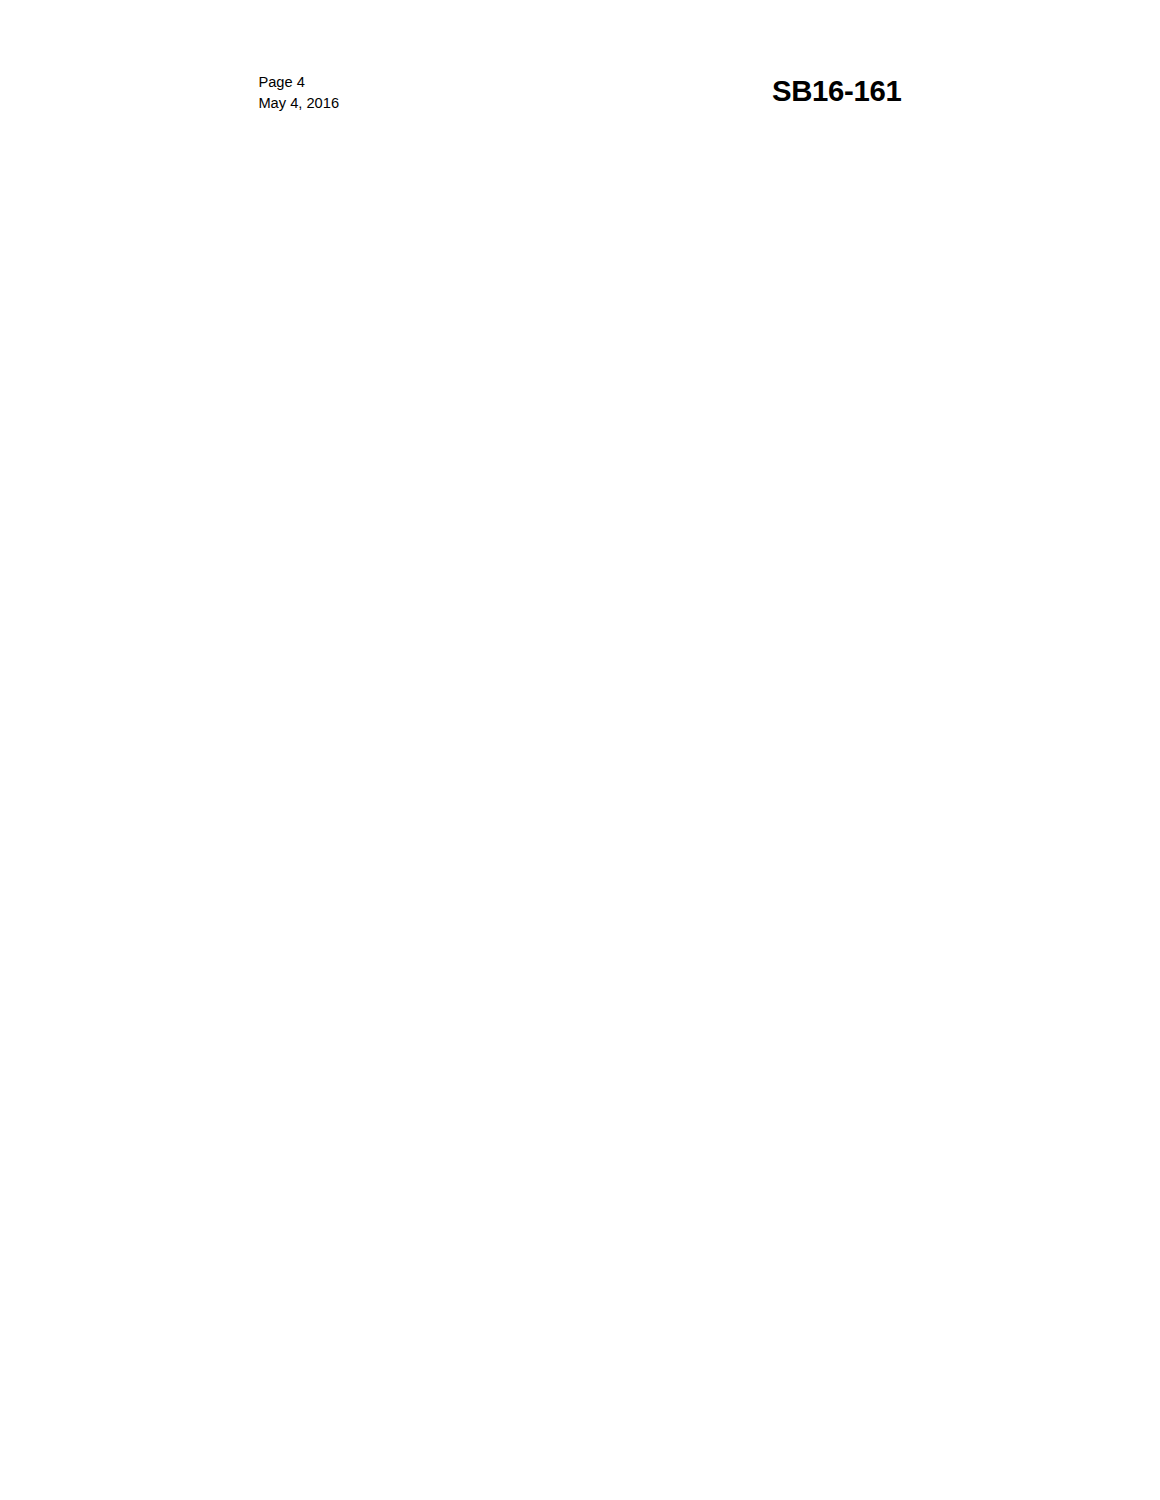Page 4
May 4, 2016
SB16-161